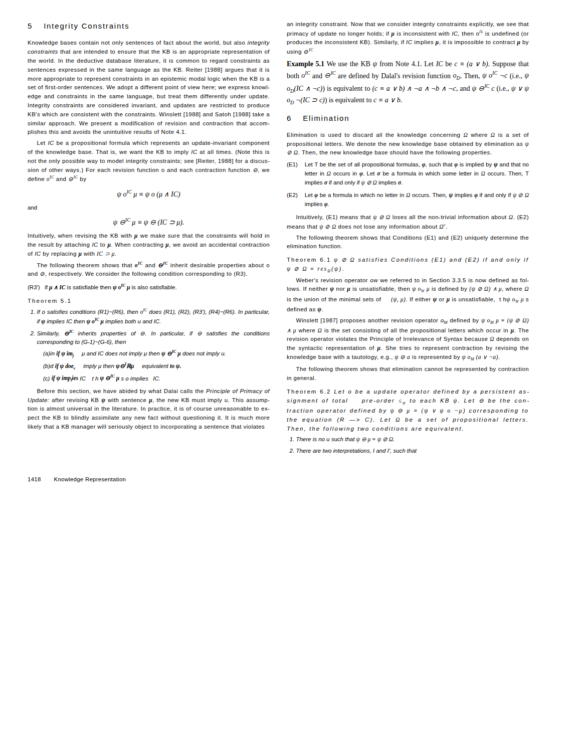5 Integrity Constraints
Knowledge bases contain not only sentences of fact about the world, but also integrity constraints that are intended to ensure that the KB is an appropriate representation of the world. In the deductive database literature, it is common to regard constraints as sentences expressed in the same language as the KB. Reiter [1988] argues that it is more appropriate to represent constraints in an epistemic modal logic when the KB is a set of first-order sentences. We adopt a different point of view here; we express knowledge and constraints in the same language, but treat them differently under update. Integrity constraints are considered invariant, and updates are restricted to produce KB's which are consistent with the constraints. Winslett [1988] and Satoh [1988] take a similar approach. We present a modification of revision and contraction that accomplishes this and avoids the unintuitive results of Note 4.1.
Let IC be a propositional formula which represents an update-invariant component of the knowledge base. That is, we want the KB to imply IC at all times. (Note this is not the only possible way to model integrity constraints; see [Reiter, 1988] for a discussion of other ways.) For each revision function o and each contraction function ⊖, we define oIC and ⊖IC by
ψ oIC μ ≡ ψ o (μ ∧ IC)
and
ψ ⊖IC μ ≡ ψ ⊖ (IC ⊃ μ).
Intuitively, when revising the KB with μ we make sure that the constraints will hold in the result by attaching IC to μ. When contracting μ, we avoid an accidental contraction of IC by replacing μ with IC ⊃ μ.
The following theorem shows that oIC and ⊖IC inherit desirable properties about o and ⊖, respectively. We consider the following condition corresponding to (R3).
(R3') if μ ∧ IC is satisfiable then ψ oIC μ is also satisfiable.
Theorem 5.1
If o satisfies conditions (R1)~(R6), then oIC does (R1), (R2), (R3'), (R4)~(R6). In particular, if ψ implies IC then ψ oIC μ implies both u and IC.
Similarly, ⊖IC inherits properties of ⊖. In particular, if ⊖ satisfies the conditions corresponding to (G-1)~(G-6), then
(a)in if ψ imj μ and IC does not imply μ then ψ ⊖IC μ does not imply u.
(b)d if ψ does imply μ then ψ⊖Iℝμ equivalent to ψ.
(c) if ψ implies IC t h ψ ⊖IC μ s o implies IC.
Before this section, we have abided by what Dalai calls the Principle of Primacy of Update: after revising KB ψ with sentence μ, the new KB must imply u. This assumption is almost universal in the literature. In practice, it is of course unreasonable to expect the KB to blindly assimilate any new fact without questioning it. It is much more likely that a KB manager will seriously object to incorporating a sentence that violates
an integrity constraint. Now that we consider integrity constraints explicitly, we see that primacy of update no longer holds; if μ is inconsistent with IC, then o/c is undefined (or produces the inconsistent KB). Similarly, if IC implies μ, it is impossible to contract μ by using ⊖IC
Example 5.1 We use the KB ψ from Note 4.1. Let IC be c ≡ (a ∨ b). Suppose that both oIC and ⊖IC are defined by Dalal's revision function oD. Then, ψ oIC ¬c (i.e., ψ oD(IC ∧ ¬c)) is equivalent to (c ≡ a ∨ b) ∧ ¬a ∧ ¬b ∧ ¬c, and ψ ⊖IC c (i.e., ψ ∨ ψ oD ¬(IC ⊃ c)) is equivalent to c ≡ a ∨ b.
6 Elimination
Elimination is used to discard all the knowledge concerning Ω where Ω is a set of propositional letters. We denote the new knowledge base obtained by elimination as ψ ⊘ Ω. Then, the new knowledge base should have the following properties.
(E1) Let T be the set of all propositional formulas, φ, such that φ is implied by ψ and that no letter in Ω occurs in φ. Let σ be a formula in which some letter in Ω occurs. Then, T implies σ if and only if ψ ⊘ Ω implies σ.
(E2) Let φ be a formula in which no letter in Ω occurs. Then, ψ implies φ if and only if ψ ⊘ Ω implies φ.
Intuitively, (E1) means that ψ ⊘ Ω loses all the non-trivial information about Ω. (E2) means that ψ ⊘ Ω does not lose any information about Ωc.
The following theorem shows that Conditions (E1) and (E2) uniquely determine the elimination function.
Theorem 6.1 ψ ⊘ Ω satisfies Conditions (E1) and (E2) if and only if ψ ⊘ Ω ≡ resΩ(ψ).
Weber's revision operator ow we referred to in Section 3.3.5 is now defined as follows. If neither ψ nor μ is unsatisfiable, then ψ oW μ is defined by (ψ ⊘ Ω) ∧ μ, where Ω is the union of the minimal sets of (ψ, μ). If either ψ or μ is unsatisfiable, t hψ oW μ s defined as ψ.
Winslett [1987] proposes another revision operator oM defined by ψ oM μ ≡ (ψ ⊘ Ω) ∧ μ where Ω is the set consisting of all the propositional letters which occur in μ. The revision operator violates the Principle of Irrelevance of Syntax because Ω depends on the syntactic representation of μ. She tries to represent contraction by revising the knowledge base with a tautology, e.g., ψ ⊖ a is represented by ψ oM (a ∨ ¬a).
The following theorem shows that elimination cannot be represented by contraction in general.
Theorem 6.2 Let o be a update operator defined by a persistent assignment of total pre-order ≤ψ to each KB ψ. Let ⊖ be the contraction operator defined by ψ ⊖ μ ≡ (ψ ∨ ψ o ¬μ) corresponding to the equation (R —> C). Let Ω be a set of propositional letters. Then, the following two conditions are equivalent.
There is no u such that ψ ⊖ μ ≡ ψ ⊘ Ω.
There are two interpretations, I and I', such that
1418 Knowledge Representation